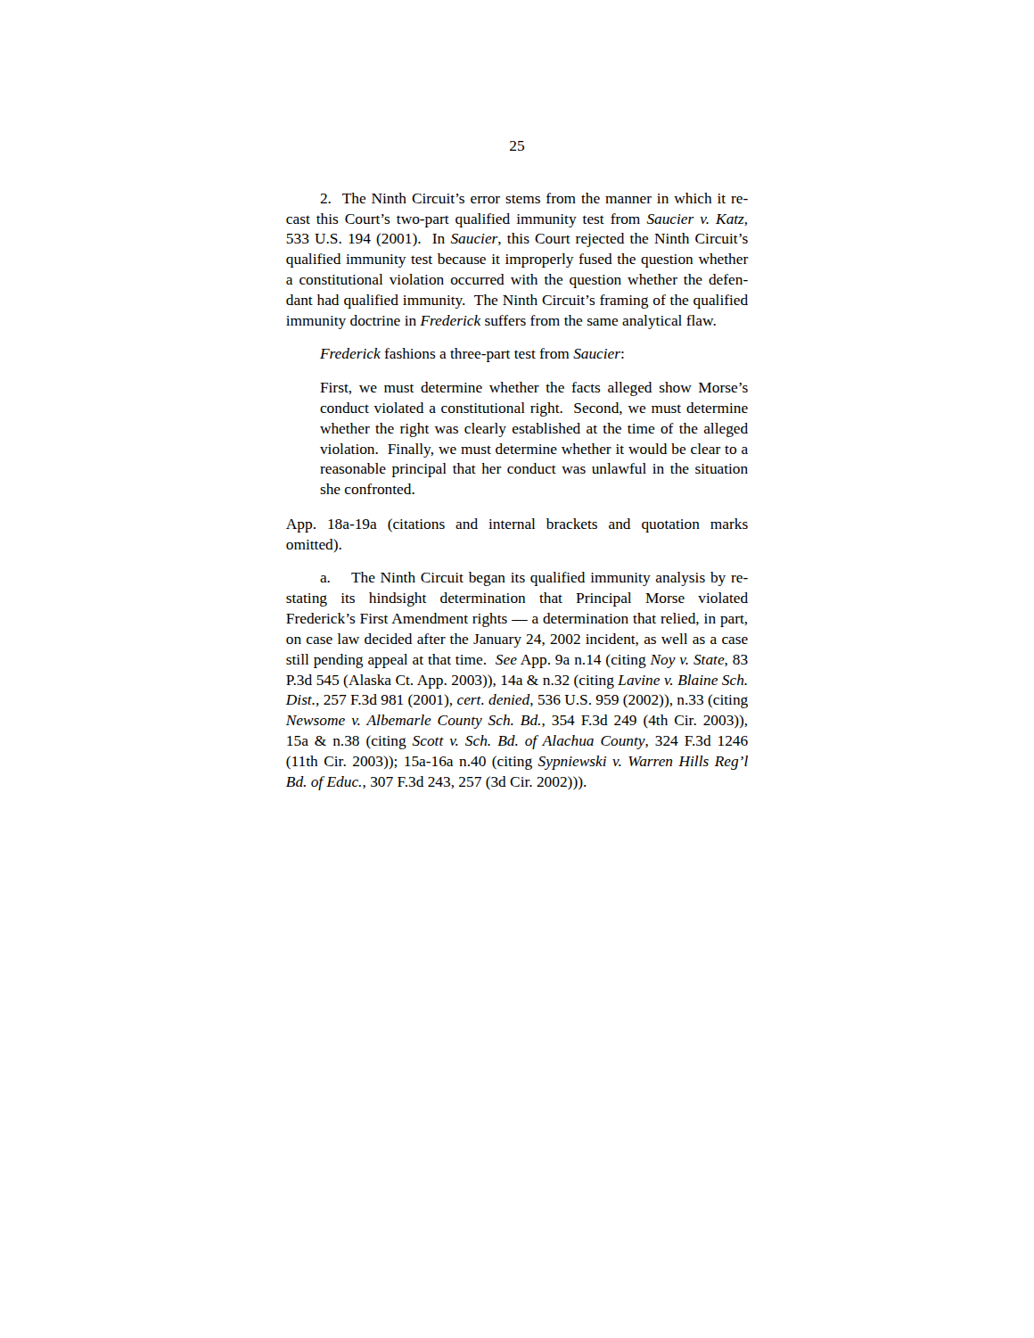25
2. The Ninth Circuit’s error stems from the manner in which it recast this Court’s two-part qualified immunity test from Saucier v. Katz, 533 U.S. 194 (2001). In Saucier, this Court rejected the Ninth Circuit’s qualified immunity test because it improperly fused the question whether a constitutional violation occurred with the question whether the defendant had qualified immunity. The Ninth Circuit’s framing of the qualified immunity doctrine in Frederick suffers from the same analytical flaw.
Frederick fashions a three-part test from Saucier:
First, we must determine whether the facts alleged show Morse’s conduct violated a constitutional right. Second, we must determine whether the right was clearly established at the time of the alleged violation. Finally, we must determine whether it would be clear to a reasonable principal that her conduct was unlawful in the situation she confronted.
App. 18a-19a (citations and internal brackets and quotation marks omitted).
a. The Ninth Circuit began its qualified immunity analysis by restating its hindsight determination that Principal Morse violated Frederick’s First Amendment rights — a determination that relied, in part, on case law decided after the January 24, 2002 incident, as well as a case still pending appeal at that time. See App. 9a n.14 (citing Noy v. State, 83 P.3d 545 (Alaska Ct. App. 2003)), 14a & n.32 (citing Lavine v. Blaine Sch. Dist., 257 F.3d 981 (2001), cert. denied, 536 U.S. 959 (2002)), n.33 (citing Newsome v. Albemarle County Sch. Bd., 354 F.3d 249 (4th Cir. 2003)), 15a & n.38 (citing Scott v. Sch. Bd. of Alachua County, 324 F.3d 1246 (11th Cir. 2003)); 15a-16a n.40 (citing Sypniewski v. Warren Hills Reg’l Bd. of Educ., 307 F.3d 243, 257 (3d Cir. 2002))).